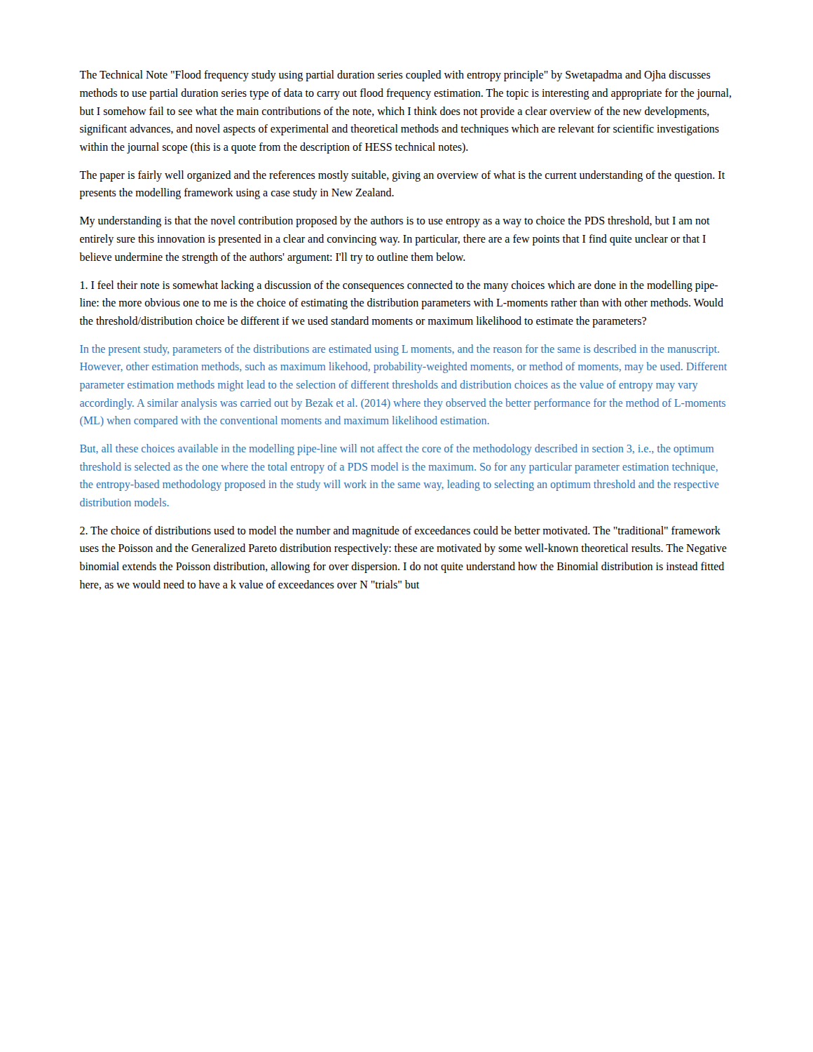The Technical Note "Flood frequency study using partial duration series coupled with entropy principle" by Swetapadma and Ojha discusses methods to use partial duration series type of data to carry out flood frequency estimation. The topic is interesting and appropriate for the journal, but I somehow fail to see what the main contributions of the note, which I think does not provide a clear overview of the new developments, significant advances, and novel aspects of experimental and theoretical methods and techniques which are relevant for scientific investigations within the journal scope (this is a quote from the description of HESS technical notes).
The paper is fairly well organized and the references mostly suitable, giving an overview of what is the current understanding of the question. It presents the modelling framework using a case study in New Zealand.
My understanding is that the novel contribution proposed by the authors is to use entropy as a way to choice the PDS threshold, but I am not entirely sure this innovation is presented in a clear and convincing way. In particular, there are a few points that I find quite unclear or that I believe undermine the strength of the authors' argument: I'll try to outline them below.
1. I feel their note is somewhat lacking a discussion of the consequences connected to the many choices which are done in the modelling pipe-line: the more obvious one to me is the choice of estimating the distribution parameters with L-moments rather than with other methods. Would the threshold/distribution choice be different if we used standard moments or maximum likelihood to estimate the parameters?
In the present study, parameters of the distributions are estimated using L moments, and the reason for the same is described in the manuscript. However, other estimation methods, such as maximum likehood, probability-weighted moments, or method of moments, may be used. Different parameter estimation methods might lead to the selection of different thresholds and distribution choices as the value of entropy may vary accordingly. A similar analysis was carried out by Bezak et al. (2014) where they observed the better performance for the method of L-moments (ML) when compared with the conventional moments and maximum likelihood estimation.
But, all these choices available in the modelling pipe-line will not affect the core of the methodology described in section 3, i.e., the optimum threshold is selected as the one where the total entropy of a PDS model is the maximum. So for any particular parameter estimation technique, the entropy-based methodology proposed in the study will work in the same way, leading to selecting an optimum threshold and the respective distribution models.
2. The choice of distributions used to model the number and magnitude of exceedances could be better motivated. The "traditional" framework uses the Poisson and the Generalized Pareto distribution respectively: these are motivated by some well-known theoretical results. The Negative binomial extends the Poisson distribution, allowing for over dispersion. I do not quite understand how the Binomial distribution is instead fitted here, as we would need to have a k value of exceedances over N "trials" but